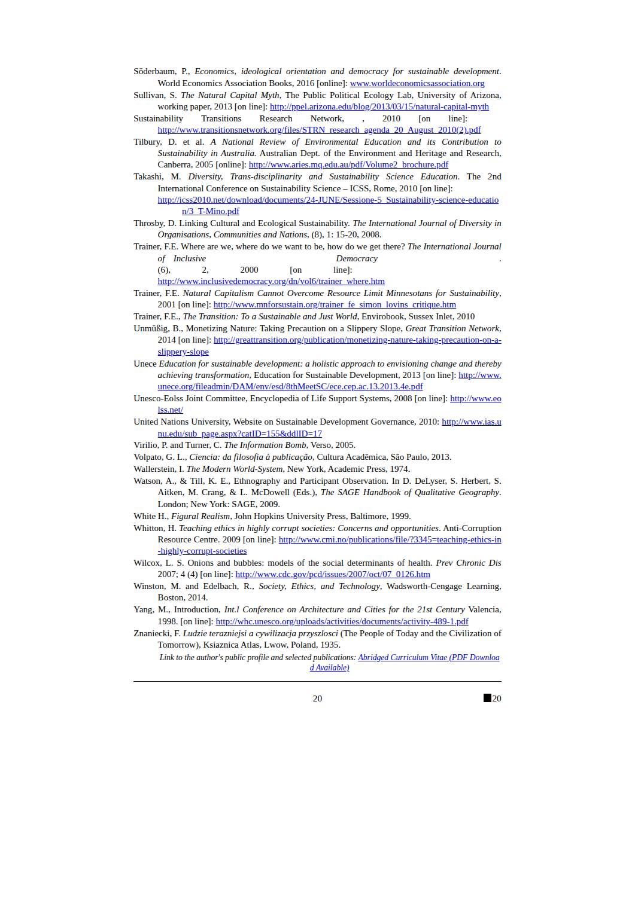Söderbaum, P., Economics, ideological orientation and democracy for sustainable development. World Economics Association Books, 2016 [online]: www.worldeconomicsassociation.org
Sullivan, S. The Natural Capital Myth, The Public Political Ecology Lab, University of Arizona, working paper, 2013 [on line]: http://ppel.arizona.edu/blog/2013/03/15/natural-capital-myth
Sustainability Transitions Research Network, , 2010 [on line]:
http://www.transitionsnetwork.org/files/STRN_research_agenda_20_August_2010(2).pdf
Tilbury, D. et al. A National Review of Environmental Education and its Contribution to Sustainability in Australia. Australian Dept. of the Environment and Heritage and Research, Canberra, 2005 [online]: http://www.aries.mq.edu.au/pdf/Volume2_brochure.pdf
Takashi, M. Diversity, Trans-disciplinarity and Sustainability Science Education. The 2nd International Conference on Sustainability Science – ICSS, Rome, 2010 [on line]:
http://icss2010.net/download/documents/24-JUNE/Sessione-5_Sustainability-science-education/3_T-Mino.pdf
Throsby, D. Linking Cultural and Ecological Sustainability. The International Journal of Diversity in Organisations, Communities and Nations, (8), 1: 15-20, 2008.
Trainer, F.E. Where are we, where do we want to be, how do we get there? The International Journal of Inclusive Democracy .(6), 2, 2000 [on line]:
http://www.inclusivedemocracy.org/dn/vol6/trainer_where.htm
Trainer, F.E. Natural Capitalism Cannot Overcome Resource Limit Minnesotans for Sustainability, 2001 [on line]: http://www.mnforsustain.org/trainer_fe_simon_lovins_critique.htm
Trainer, F.E., The Transition: To a Sustainable and Just World, Envirobook, Sussex Inlet, 2010
Unmüßig, B., Monetizing Nature: Taking Precaution on a Slippery Slope, Great Transition Network, 2014 [on line]: http://greattransition.org/publication/monetizing-nature-taking-precaution-on-a-slippery-slope
Unece Education for sustainable development: a holistic approach to envisioning change and thereby achieving transformation, Education for Sustainable Development, 2013 [on line]: http://www.unece.org/fileadmin/DAM/env/esd/8thMeetSC/ece.cep.ac.13.2013.4e.pdf
Unesco-Eolss Joint Committee, Encyclopedia of Life Support Systems, 2008 [on line]: http://www.eolss.net/
United Nations University, Website on Sustainable Development Governance, 2010: http://www.ias.unu.edu/sub_page.aspx?catID=155&ddlID=17
Virilio, P. and Turner, C. The Information Bomb, Verso, 2005.
Volpato, G. L., Ciencia: da filosofia à publicação, Cultura Acadêmica, São Paulo, 2013.
Wallerstein, I. The Modern World-System, New York, Academic Press, 1974.
Watson, A., & Till, K. E., Ethnography and Participant Observation. In D. DeLyser, S. Herbert, S. Aitken, M. Crang, & L. McDowell (Eds.), The SAGE Handbook of Qualitative Geography. London; New York: SAGE, 2009.
White H., Figural Realism, John Hopkins University Press, Baltimore, 1999.
Whitton, H. Teaching ethics in highly corrupt societies: Concerns and opportunities. Anti-Corruption Resource Centre. 2009 [on line]: http://www.cmi.no/publications/file/?3345=teaching-ethics-in-highly-corrupt-societies
Wilcox, L. S. Onions and bubbles: models of the social determinants of health. Prev Chronic Dis 2007; 4 (4) [on line]: http://www.cdc.gov/pcd/issues/2007/oct/07_0126.htm
Winston, M. and Edelbach, R., Society, Ethics, and Technology, Wadsworth-Cengage Learning, Boston, 2014.
Yang, M., Introduction, Int.l Conference on Architecture and Cities for the 21st Century Valencia, 1998. [on line]: http://whc.unesco.org/uploads/activities/documents/activity-489-1.pdf
Znaniecki, F. Ludzie terazniejsi a cywilizacja przyszlosci (The People of Today and the Civilization of Tomorrow), Ksiaznica Atlas, Lwow, Poland, 1935.
Link to the author's public profile and selected publications: Abridged Curriculum Vitae (PDF Download Available)
20
20